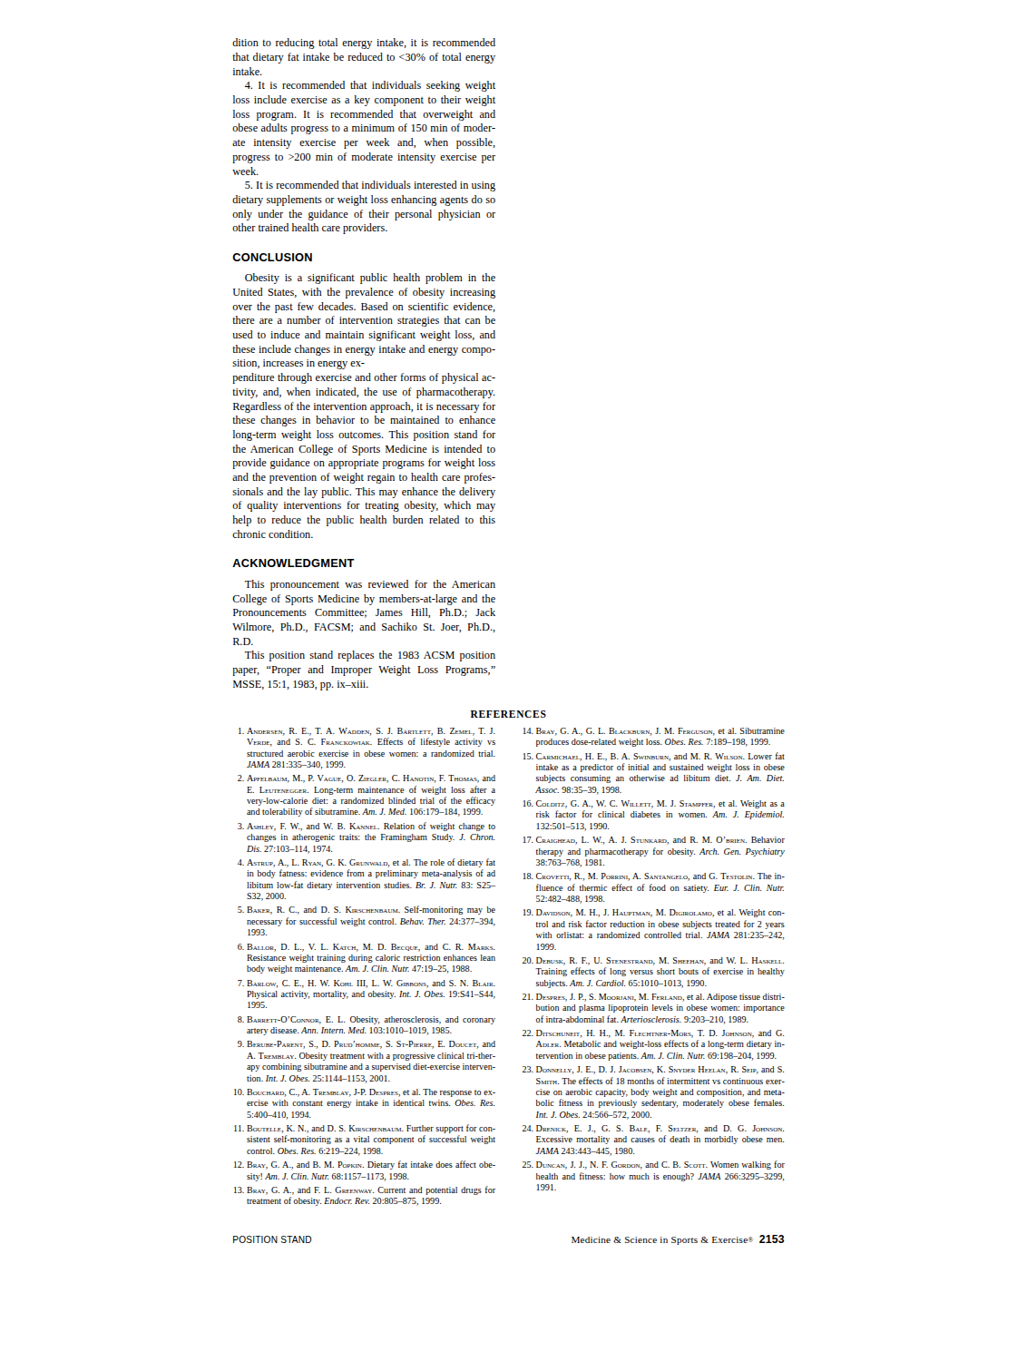dition to reducing total energy intake, it is recommended that dietary fat intake be reduced to <30% of total energy intake.
4. It is recommended that individuals seeking weight loss include exercise as a key component to their weight loss program. It is recommended that overweight and obese adults progress to a minimum of 150 min of moderate intensity exercise per week and, when possible, progress to >200 min of moderate intensity exercise per week.
5. It is recommended that individuals interested in using dietary supplements or weight loss enhancing agents do so only under the guidance of their personal physician or other trained health care providers.
CONCLUSION
Obesity is a significant public health problem in the United States, with the prevalence of obesity increasing over the past few decades. Based on scientific evidence, there are a number of intervention strategies that can be used to induce and maintain significant weight loss, and these include changes in energy intake and energy composition, increases in energy ex-
penditure through exercise and other forms of physical activity, and, when indicated, the use of pharmacotherapy. Regardless of the intervention approach, it is necessary for these changes in behavior to be maintained to enhance long-term weight loss outcomes. This position stand for the American College of Sports Medicine is intended to provide guidance on appropriate programs for weight loss and the prevention of weight regain to health care professionals and the lay public. This may enhance the delivery of quality interventions for treating obesity, which may help to reduce the public health burden related to this chronic condition.
ACKNOWLEDGMENT
This pronouncement was reviewed for the American College of Sports Medicine by members-at-large and the Pronouncements Committee; James Hill, Ph.D.; Jack Wilmore, Ph.D., FACSM; and Sachiko St. Joer, Ph.D., R.D.
This position stand replaces the 1983 ACSM position paper, “Proper and Improper Weight Loss Programs,” MSSE, 15:1, 1983, pp. ix–xiii.
REFERENCES
Andersen, R. E., T. A. Wadden, S. J. Bartlett, B. Zemel, T. J. Verde, and S. C. Franckowiak. Effects of lifestyle activity vs structured aerobic exercise in obese women: a randomized trial. JAMA 281:335–340, 1999.
Apfelbaum, M., P. Vague, O. Ziegler, C. Hanotin, F. Thomas, and E. Leutenegger. Long-term maintenance of weight loss after a very-low-calorie diet: a randomized blinded trial of the efficacy and tolerability of sibutramine. Am. J. Med. 106:179–184, 1999.
Ashley, F. W., and W. B. Kannel. Relation of weight change to changes in atherogenic traits: the Framingham Study. J. Chron. Dis. 27:103–114, 1974.
Astrup, A., L. Ryan, G. K. Grunwald, et al. The role of dietary fat in body fatness: evidence from a preliminary meta-analysis of ad libitum low-fat dietary intervention studies. Br. J. Nutr. 83: S25–S32, 2000.
Baker, R. C., and D. S. Kirschenbaum. Self-monitoring may be necessary for successful weight control. Behav. Ther. 24:377–394, 1993.
Ballor, D. L., V. L. Katch, M. D. Becque, and C. R. Marks. Resistance weight training during caloric restriction enhances lean body weight maintenance. Am. J. Clin. Nutr. 47:19–25, 1988.
Barlow, C. E., H. W. Kohl III, L. W. Gibbons, and S. N. Blair. Physical activity, mortality, and obesity. Int. J. Obes. 19:S41–S44, 1995.
Barrett-O’Connor, E. L. Obesity, atherosclerosis, and coronary artery disease. Ann. Intern. Med. 103:1010–1019, 1985.
Berube-Parent, S., D. Prud’homme, S. St-Pierre, E. Doucet, and A. Tremblay. Obesity treatment with a progressive clinical tri-therapy combining sibutramine and a supervised diet-exercise intervention. Int. J. Obes. 25:1144–1153, 2001.
Bouchard, C., A. Tremblay, J-P. Despres, et al. The response to exercise with constant energy intake in identical twins. Obes. Res. 5:400–410, 1994.
Boutelle, K. N., and D. S. Kirschenbaum. Further support for consistent self-monitoring as a vital component of successful weight control. Obes. Res. 6:219–224, 1998.
Bray, G. A., and B. M. Popkin. Dietary fat intake does affect obesity! Am. J. Clin. Nutr. 68:1157–1173, 1998.
Bray, G. A., and F. L. Greenway. Current and potential drugs for treatment of obesity. Endocr. Rev. 20:805–875, 1999.
Bray, G. A., G. L. Blackburn, J. M. Ferguson, et al. Sibutramine produces dose-related weight loss. Obes. Res. 7:189–198, 1999.
Carmichael, H. E., B. A. Swinburn, and M. R. Wilson. Lower fat intake as a predictor of initial and sustained weight loss in obese subjects consuming an otherwise ad libitum diet. J. Am. Diet. Assoc. 98:35–39, 1998.
Colditz, G. A., W. C. Willett, M. J. Stampfer, et al. Weight as a risk factor for clinical diabetes in women. Am. J. Epidemiol. 132:501–513, 1990.
Craighead, L. W., A. J. Stunkard, and R. M. O’brien. Behavior therapy and pharmacotherapy for obesity. Arch. Gen. Psychiatry 38:763–768, 1981.
Crovetti, R., M. Porrini, A. Santangelo, and G. Testolin. The influence of thermic effect of food on satiety. Eur. J. Clin. Nutr. 52:482–488, 1998.
Davidson, M. H., J. Hauptman, M. Digirolamo, et al. Weight control and risk factor reduction in obese subjects treated for 2 years with orlistat: a randomized controlled trial. JAMA 281:235–242, 1999.
Debusk, R. F., U. Stenestrand, M. Sheehan, and W. L. Haskell. Training effects of long versus short bouts of exercise in healthy subjects. Am. J. Cardiol. 65:1010–1013, 1990.
Despres, J. P., S. Moorjani, M. Ferland, et al. Adipose tissue distribution and plasma lipoprotein levels in obese women: importance of intra-abdominal fat. Arteriosclerosis. 9:203–210, 1989.
Ditschuneit, H. H., M. Flechtner-Mors, T. D. Johnson, and G. Adler. Metabolic and weight-loss effects of a long-term dietary intervention in obese patients. Am. J. Clin. Nutr. 69:198–204, 1999.
Donnelly, J. E., D. J. Jacobsen, K. Snyder Heelan, R. Seip, and S. Smith. The effects of 18 months of intermittent vs continuous exercise on aerobic capacity, body weight and composition, and metabolic fitness in previously sedentary, moderately obese females. Int. J. Obes. 24:566–572, 2000.
Drenick, E. J., G. S. Bale, F. Seltzer, and D. G. Johnson. Excessive mortality and causes of death in morbidly obese men. JAMA 243:443–445, 1980.
Duncan, J. J., N. F. Gordon, and C. B. Scott. Women walking for health and fitness: how much is enough? JAMA 266:3295–3299, 1991.
Position Stand
Medicine & Science in Sports & Exercise®2153